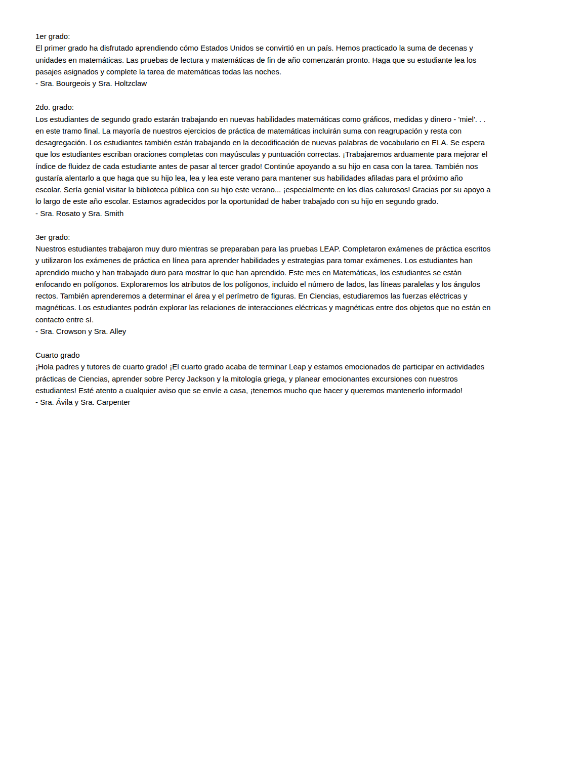1er grado:
El primer grado ha disfrutado aprendiendo cómo Estados Unidos se convirtió en un país. Hemos practicado la suma de decenas y unidades en matemáticas. Las pruebas de lectura y matemáticas de fin de año comenzarán pronto. Haga que su estudiante lea los pasajes asignados y complete la tarea de matemáticas todas las noches.
- Sra. Bourgeois y Sra. Holtzclaw
2do. grado:
Los estudiantes de segundo grado estarán trabajando en nuevas habilidades matemáticas como gráficos, medidas y dinero - 'miel'. . . en este tramo final. La mayoría de nuestros ejercicios de práctica de matemáticas incluirán suma con reagrupación y resta con desagregación. Los estudiantes también están trabajando en la decodificación de nuevas palabras de vocabulario en ELA. Se espera que los estudiantes escriban oraciones completas con mayúsculas y puntuación correctas. ¡Trabajaremos arduamente para mejorar el índice de fluidez de cada estudiante antes de pasar al tercer grado! Continúe apoyando a su hijo en casa con la tarea. También nos gustaría alentarlo a que haga que su hijo lea, lea y lea este verano para mantener sus habilidades afiladas para el próximo año escolar. Sería genial visitar la biblioteca pública con su hijo este verano... ¡especialmente en los días calurosos! Gracias por su apoyo a lo largo de este año escolar. Estamos agradecidos por la oportunidad de haber trabajado con su hijo en segundo grado.
- Sra. Rosato y Sra. Smith
3er grado:
Nuestros estudiantes trabajaron muy duro mientras se preparaban para las pruebas LEAP. Completaron exámenes de práctica escritos y utilizaron los exámenes de práctica en línea para aprender habilidades y estrategias para tomar exámenes. Los estudiantes han aprendido mucho y han trabajado duro para mostrar lo que han aprendido. Este mes en Matemáticas, los estudiantes se están enfocando en polígonos. Exploraremos los atributos de los polígonos, incluido el número de lados, las líneas paralelas y los ángulos rectos. También aprenderemos a determinar el área y el perímetro de figuras. En Ciencias, estudiaremos las fuerzas eléctricas y magnéticas. Los estudiantes podrán explorar las relaciones de interacciones eléctricas y magnéticas entre dos objetos que no están en contacto entre sí.
- Sra. Crowson y Sra. Alley
Cuarto grado
¡Hola padres y tutores de cuarto grado! ¡El cuarto grado acaba de terminar Leap y estamos emocionados de participar en actividades prácticas de Ciencias, aprender sobre Percy Jackson y la mitología griega, y planear emocionantes excursiones con nuestros estudiantes! Esté atento a cualquier aviso que se envíe a casa, ¡tenemos mucho que hacer y queremos mantenerlo informado!
- Sra. Ávila y Sra. Carpenter